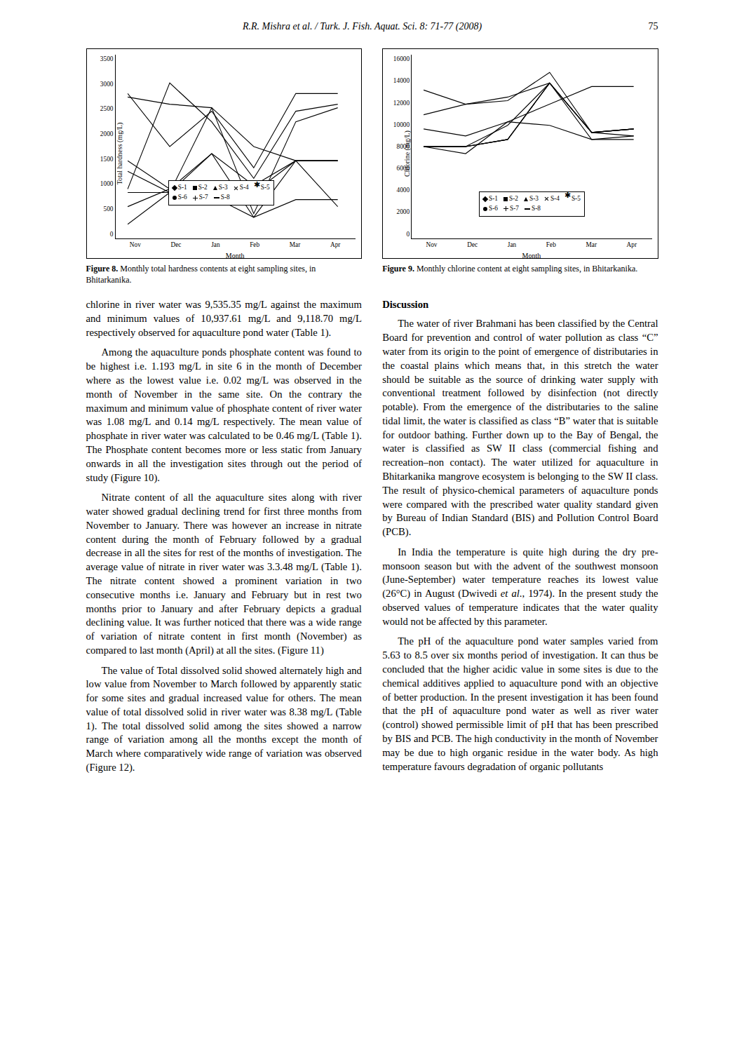R.R. Mishra et al. / Turk. J. Fish. Aquat. Sci. 8: 71-77 (2008)
75
Total hardness (mg/L)
3500
3000
2500
2000
1500
1000
500
0
S-1 S-2 S-3 S-4 S-5
S-6 S-7 S-8
Nov Dec Jan Feb Mar Apr
Month
Figure 8. Monthly total hardness contents at eight sampling sites, in Bhitarkanika.
Chlorine (mg/L)
16000
14000
12000
10000
8000
6000
4000
2000
0
S-1 S-2 S-3 S-4 S-5
S-6 S-7 S-8
Nov Dec Jan Feb Mar Apr
Month
Figure 9. Monthly chlorine content at eight sampling sites, in Bhitarkanika.
chlorine in river water was 9,535.35 mg/L against the maximum and minimum values of 10,937.61 mg/L and 9,118.70 mg/L respectively observed for aquaculture pond water (Table 1).
Among the aquaculture ponds phosphate content was found to be highest i.e. 1.193 mg/L in site 6 in the month of December where as the lowest value i.e. 0.02 mg/L was observed in the month of November in the same site. On the contrary the maximum and minimum value of phosphate content of river water was 1.08 mg/L and 0.14 mg/L respectively. The mean value of phosphate in river water was calculated to be 0.46 mg/L (Table 1). The Phosphate content becomes more or less static from January onwards in all the investigation sites through out the period of study (Figure 10).
Nitrate content of all the aquaculture sites along with river water showed gradual declining trend for first three months from November to January. There was however an increase in nitrate content during the month of February followed by a gradual decrease in all the sites for rest of the months of investigation. The average value of nitrate in river water was 3.3.48 mg/L (Table 1). The nitrate content showed a prominent variation in two consecutive months i.e. January and February but in rest two months prior to January and after February depicts a gradual declining value. It was further noticed that there was a wide range of variation of nitrate content in first month (November) as compared to last month (April) at all the sites. (Figure 11)
The value of Total dissolved solid showed alternately high and low value from November to March followed by apparently static for some sites and gradual increased value for others. The mean value of total dissolved solid in river water was 8.38 mg/L (Table 1). The total dissolved solid among the sites showed a narrow range of variation among all the months except the month of March where comparatively wide range of variation was observed (Figure 12).
Discussion
The water of river Brahmani has been classified by the Central Board for prevention and control of water pollution as class “C” water from its origin to the point of emergence of distributaries in the coastal plains which means that, in this stretch the water should be suitable as the source of drinking water supply with conventional treatment followed by disinfection (not directly potable). From the emergence of the distributaries to the saline tidal limit, the water is classified as class “B” water that is suitable for outdoor bathing. Further down up to the Bay of Bengal, the water is classified as SW II class (commercial fishing and recreation–non contact). The water utilized for aquaculture in Bhitarkanika mangrove ecosystem is belonging to the SW II class. The result of physico-chemical parameters of aquaculture ponds were compared with the prescribed water quality standard given by Bureau of Indian Standard (BIS) and Pollution Control Board (PCB).
In India the temperature is quite high during the dry pre-monsoon season but with the advent of the southwest monsoon (June-September) water temperature reaches its lowest value (26°C) in August (Dwivedi et al., 1974). In the present study the observed values of temperature indicates that the water quality would not be affected by this parameter.
The pH of the aquaculture pond water samples varied from 5.63 to 8.5 over six months period of investigation. It can thus be concluded that the higher acidic value in some sites is due to the chemical additives applied to aquaculture pond with an objective of better production. In the present investigation it has been found that the pH of aquaculture pond water as well as river water (control) showed permissible limit of pH that has been prescribed by BIS and PCB. The high conductivity in the month of November may be due to high organic residue in the water body. As high temperature favours degradation of organic pollutants